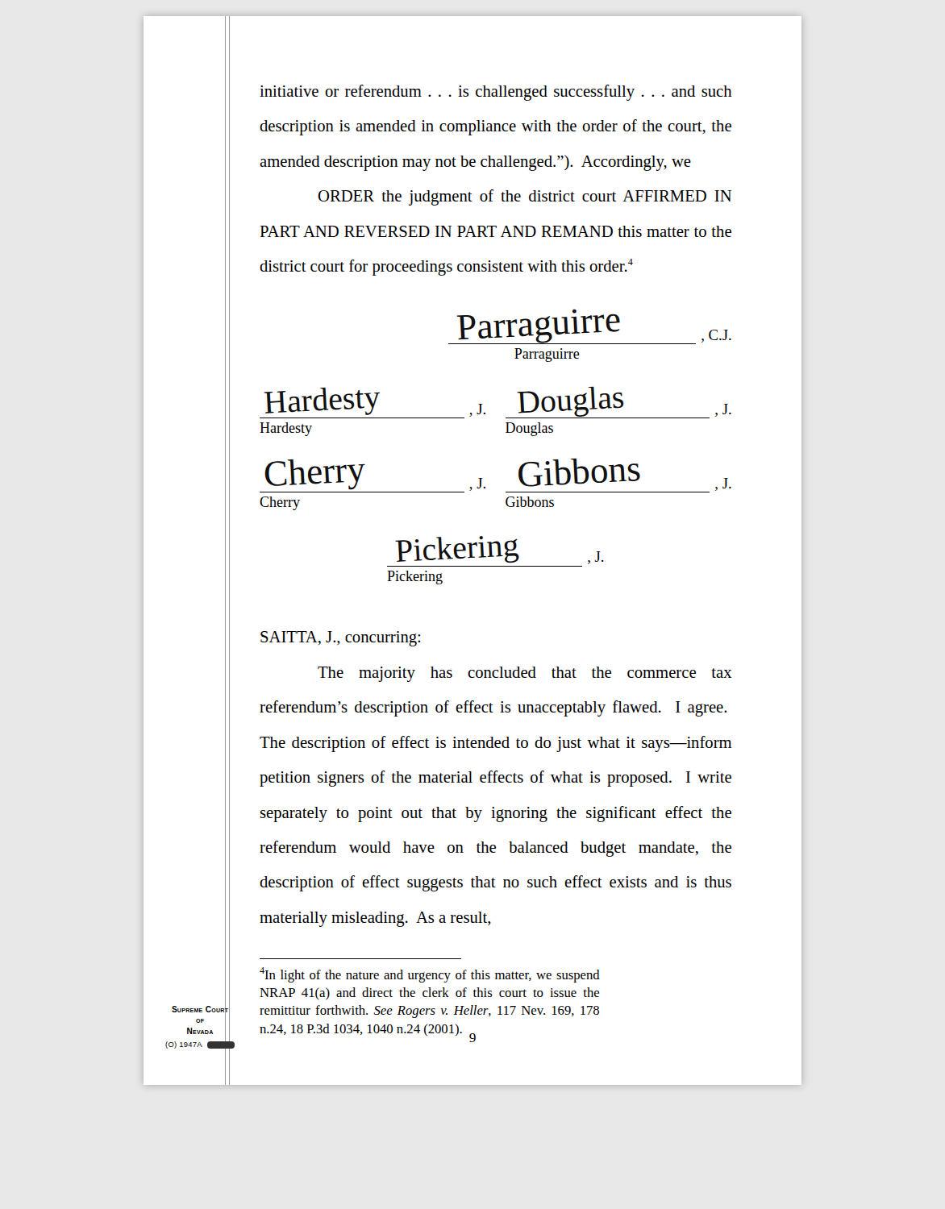initiative or referendum . . . is challenged successfully . . . and such description is amended in compliance with the order of the court, the amended description may not be challenged.”). Accordingly, we
ORDER the judgment of the district court AFFIRMED IN PART AND REVERSED IN PART AND REMAND this matter to the district court for proceedings consistent with this order.4
Parraguirre
, C.J.
Parraguirre
Hardesty
, J.
Hardesty
Douglas
, J.
Douglas
Cherry
, J.
Cherry
Gibbons
, J.
Gibbons
Pickering
, J.
Pickering
SAITTA, J., concurring:
The majority has concluded that the commerce tax referendum’s description of effect is unacceptably flawed. I agree. The description of effect is intended to do just what it says—inform petition signers of the material effects of what is proposed. I write separately to point out that by ignoring the significant effect the referendum would have on the balanced budget mandate, the description of effect suggests that no such effect exists and is thus materially misleading. As a result,
4 In light of the nature and urgency of this matter, we suspend NRAP 41(a) and direct the clerk of this court to issue the remittitur forthwith. See Rogers v. Heller, 117 Nev. 169, 178 n.24, 18 P.3d 1034, 1040 n.24 (2001).
Supreme Court
of
Nevada
(O) 1947A
9